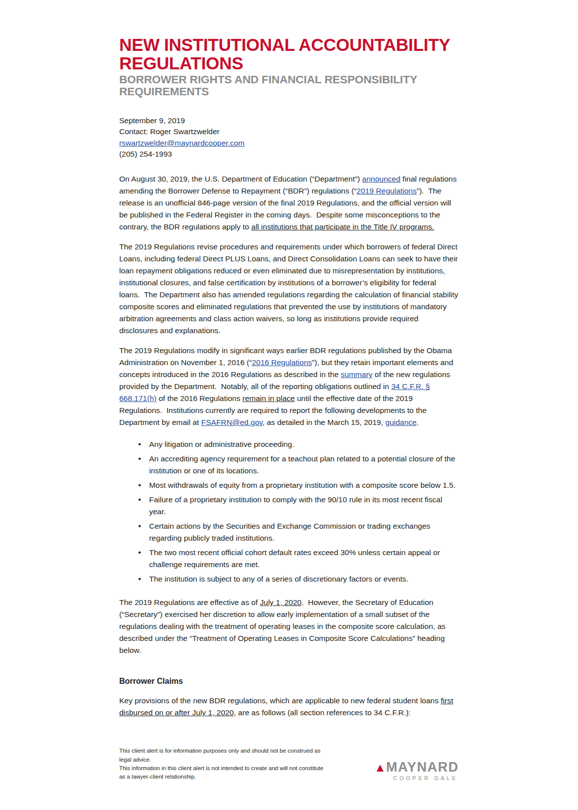NEW INSTITUTIONAL ACCOUNTABILITY REGULATIONS
BORROWER RIGHTS AND FINANCIAL RESPONSIBILITY REQUIREMENTS
September 9, 2019
Contact: Roger Swartzwelder
rswartzwelder@maynardcooper.com
(205) 254-1993
On August 30, 2019, the U.S. Department of Education (“Department”) announced final regulations amending the Borrower Defense to Repayment (“BDR”) regulations (“2019 Regulations”). The release is an unofficial 846-page version of the final 2019 Regulations, and the official version will be published in the Federal Register in the coming days. Despite some misconceptions to the contrary, the BDR regulations apply to all institutions that participate in the Title IV programs.
The 2019 Regulations revise procedures and requirements under which borrowers of federal Direct Loans, including federal Direct PLUS Loans, and Direct Consolidation Loans can seek to have their loan repayment obligations reduced or even eliminated due to misrepresentation by institutions, institutional closures, and false certification by institutions of a borrower’s eligibility for federal loans. The Department also has amended regulations regarding the calculation of financial stability composite scores and eliminated regulations that prevented the use by institutions of mandatory arbitration agreements and class action waivers, so long as institutions provide required disclosures and explanations.
The 2019 Regulations modify in significant ways earlier BDR regulations published by the Obama Administration on November 1, 2016 (“2016 Regulations”), but they retain important elements and concepts introduced in the 2016 Regulations as described in the summary of the new regulations provided by the Department. Notably, all of the reporting obligations outlined in 34 C.F.R. § 668.171(h) of the 2016 Regulations remain in place until the effective date of the 2019 Regulations. Institutions currently are required to report the following developments to the Department by email at FSAFRN@ed.gov, as detailed in the March 15, 2019, guidance.
Any litigation or administrative proceeding.
An accrediting agency requirement for a teachout plan related to a potential closure of the institution or one of its locations.
Most withdrawals of equity from a proprietary institution with a composite score below 1.5.
Failure of a proprietary institution to comply with the 90/10 rule in its most recent fiscal year.
Certain actions by the Securities and Exchange Commission or trading exchanges regarding publicly traded institutions.
The two most recent official cohort default rates exceed 30% unless certain appeal or challenge requirements are met.
The institution is subject to any of a series of discretionary factors or events.
The 2019 Regulations are effective as of July 1, 2020. However, the Secretary of Education (“Secretary”) exercised her discretion to allow early implementation of a small subset of the regulations dealing with the treatment of operating leases in the composite score calculation, as described under the “Treatment of Operating Leases in Composite Score Calculations” heading below.
Borrower Claims
Key provisions of the new BDR regulations, which are applicable to new federal student loans first disbursed on or after July 1, 2020, are as follows (all section references to 34 C.F.R.):
This client alert is for information purposes only and should not be construed as legal advice.
This information in this client alert is not intended to create and will not constitute as a lawyer-client relationship.
▲MAYNARD
COOPER GALE